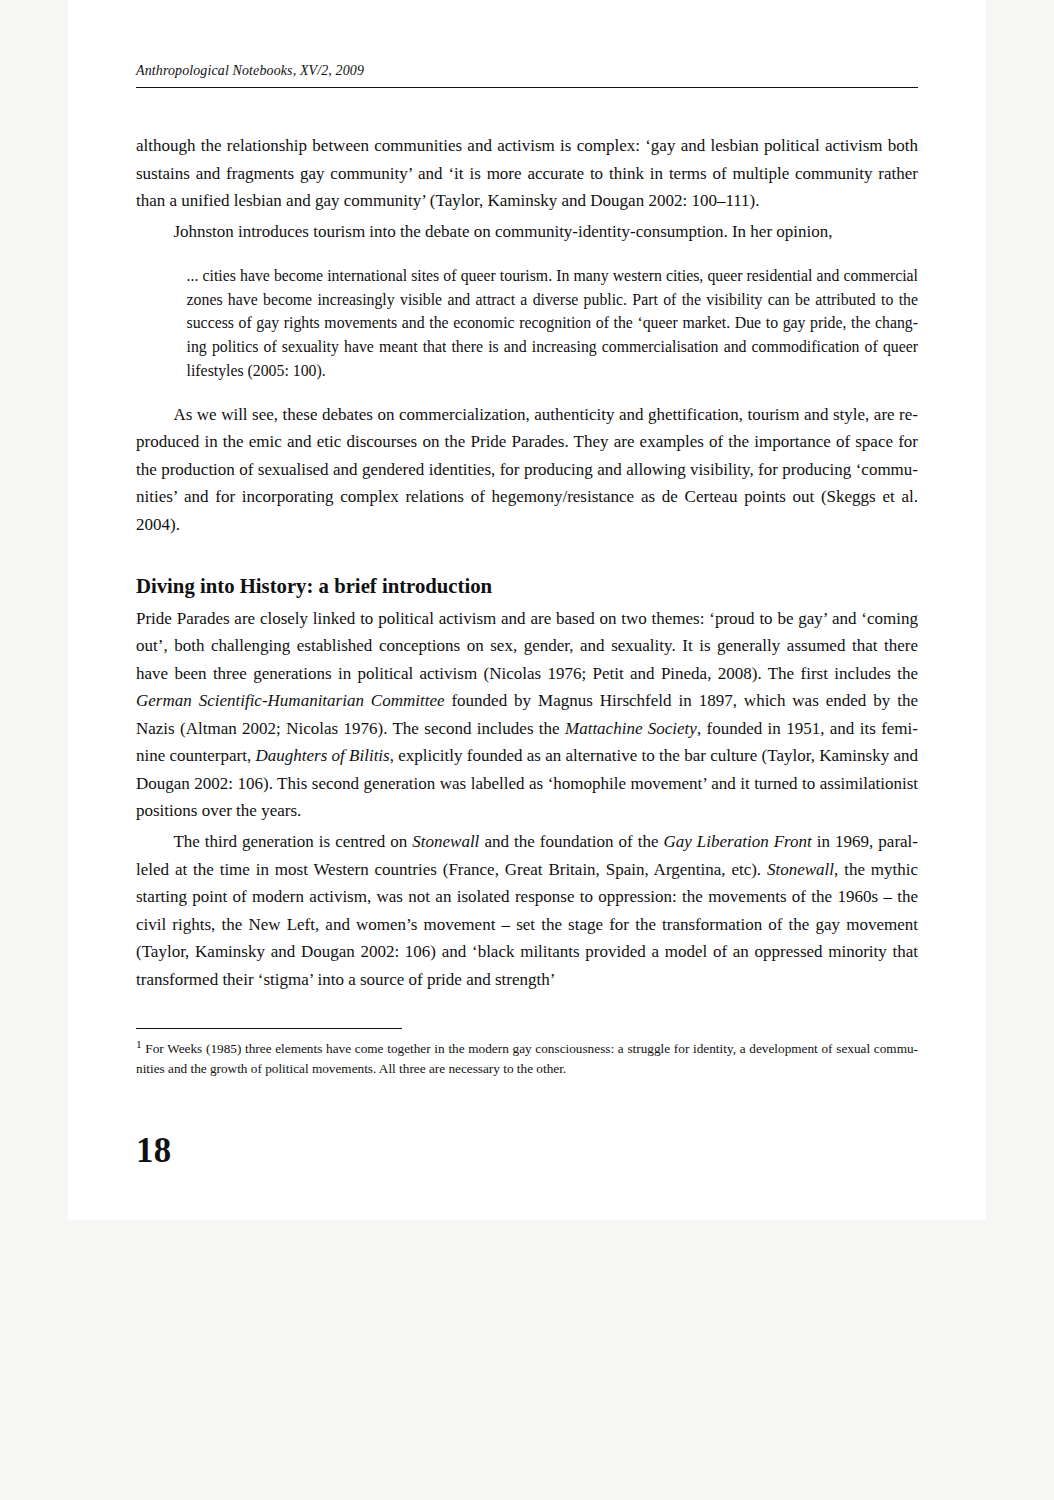Anthropological Notebooks, XV/2, 2009
although the relationship between communities and activism is complex: ‘gay and lesbian political activism both sustains and fragments gay community’ and ‘it is more accurate to think in terms of multiple community rather than a unified lesbian and gay community’ (Taylor, Kaminsky and Dougan 2002: 100–111).
Johnston introduces tourism into the debate on community-identity-consumption. In her opinion,
... cities have become international sites of queer tourism. In many western cities, queer residential and commercial zones have become increasingly visible and attract a diverse public. Part of the visibility can be attributed to the success of gay rights movements and the economic recognition of the ‘queer market. Due to gay pride, the changing politics of sexuality have meant that there is and increasing commercialisation and commodification of queer lifestyles (2005: 100).
As we will see, these debates on commercialization, authenticity and ghettification, tourism and style, are reproduced in the emic and etic discourses on the Pride Parades. They are examples of the importance of space for the production of sexualised and gendered identities, for producing and allowing visibility, for producing ‘communities’ and for incorporating complex relations of hegemony/resistance as de Certeau points out (Skeggs et al. 2004).
Diving into History: a brief introduction
Pride Parades are closely linked to political activism and are based on two themes: ‘proud to be gay’ and ‘coming out’, both challenging established conceptions on sex, gender, and sexuality. It is generally assumed that there have been three generations in political activism (Nicolas 1976; Petit and Pineda, 2008). The first includes the German Scientific-Humanitarian Committee founded by Magnus Hirschfeld in 1897, which was ended by the Nazis (Altman 2002; Nicolas 1976). The second includes the Mattachine Society, founded in 1951, and its feminine counterpart, Daughters of Bilitis, explicitly founded as an alternative to the bar culture (Taylor, Kaminsky and Dougan 2002: 106). This second generation was labelled as ‘homophile movement’ and it turned to assimilationist positions over the years.
The third generation is centred on Stonewall and the foundation of the Gay Liberation Front in 1969, paralleled at the time in most Western countries (France, Great Britain, Spain, Argentina, etc). Stonewall, the mythic starting point of modern activism, was not an isolated response to oppression: the movements of the 1960s – the civil rights, the New Left, and women’s movement – set the stage for the transformation of the gay movement (Taylor, Kaminsky and Dougan 2002: 106) and ‘black militants provided a model of an oppressed minority that transformed their ‘stigma’ into a source of pride and strength’
1 For Weeks (1985) three elements have come together in the modern gay consciousness: a struggle for identity, a development of sexual communities and the growth of political movements. All three are necessary to the other.
18